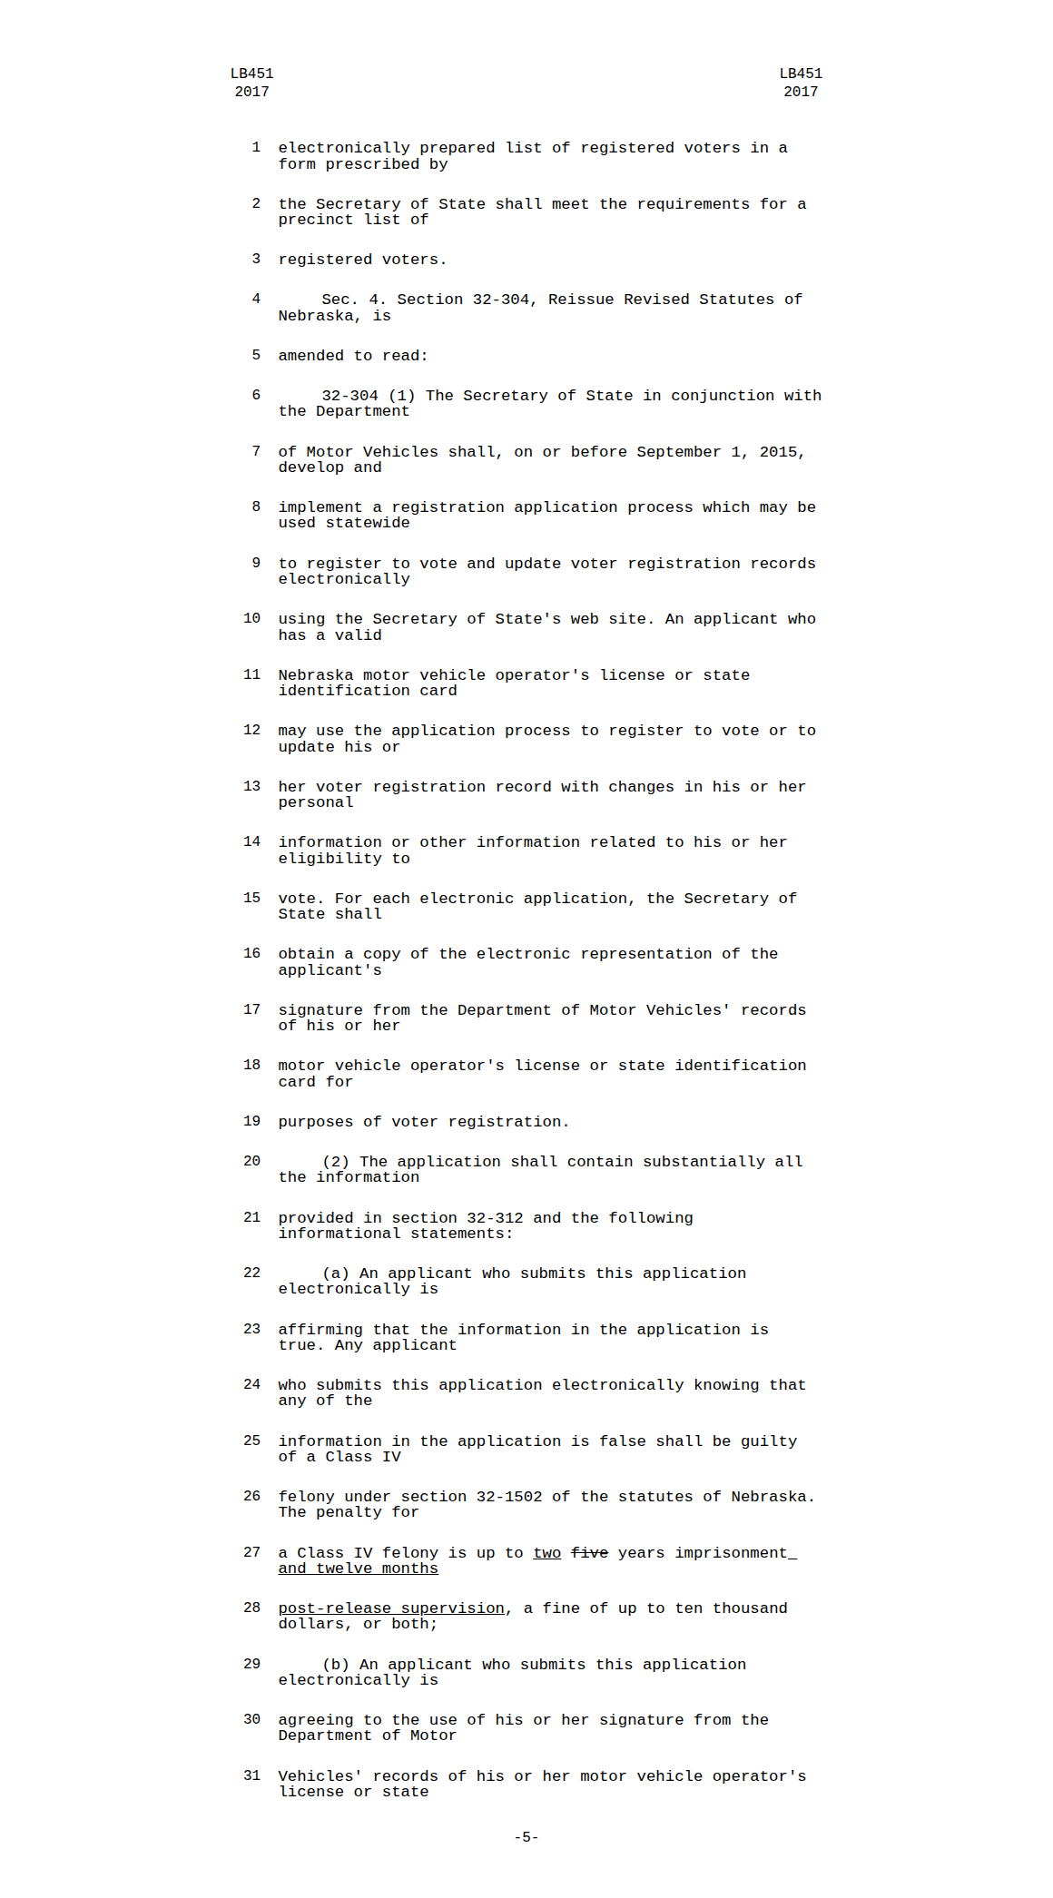LB451
2017
LB451
2017
electronically prepared list of registered voters in a form prescribed by
the Secretary of State shall meet the requirements for a precinct list of
registered voters.
Sec. 4. Section 32-304, Reissue Revised Statutes of Nebraska, is
amended to read:
32-304 (1) The Secretary of State in conjunction with the Department
of Motor Vehicles shall, on or before September 1, 2015, develop and
implement a registration application process which may be used statewide
to register to vote and update voter registration records electronically
using the Secretary of State's web site. An applicant who has a valid
Nebraska motor vehicle operator's license or state identification card
may use the application process to register to vote or to update his or
her voter registration record with changes in his or her personal
information or other information related to his or her eligibility to
vote. For each electronic application, the Secretary of State shall
obtain a copy of the electronic representation of the applicant's
signature from the Department of Motor Vehicles' records of his or her
motor vehicle operator's license or state identification card for
purposes of voter registration.
(2) The application shall contain substantially all the information
provided in section 32-312 and the following informational statements:
(a) An applicant who submits this application electronically is
affirming that the information in the application is true. Any applicant
who submits this application electronically knowing that any of the
information in the application is false shall be guilty of a Class IV
felony under section 32-1502 of the statutes of Nebraska. The penalty for
a Class IV felony is up to two five years imprisonment and twelve months
post-release supervision, a fine of up to ten thousand dollars, or both;
(b) An applicant who submits this application electronically is
agreeing to the use of his or her signature from the Department of Motor
Vehicles' records of his or her motor vehicle operator's license or state
-5-